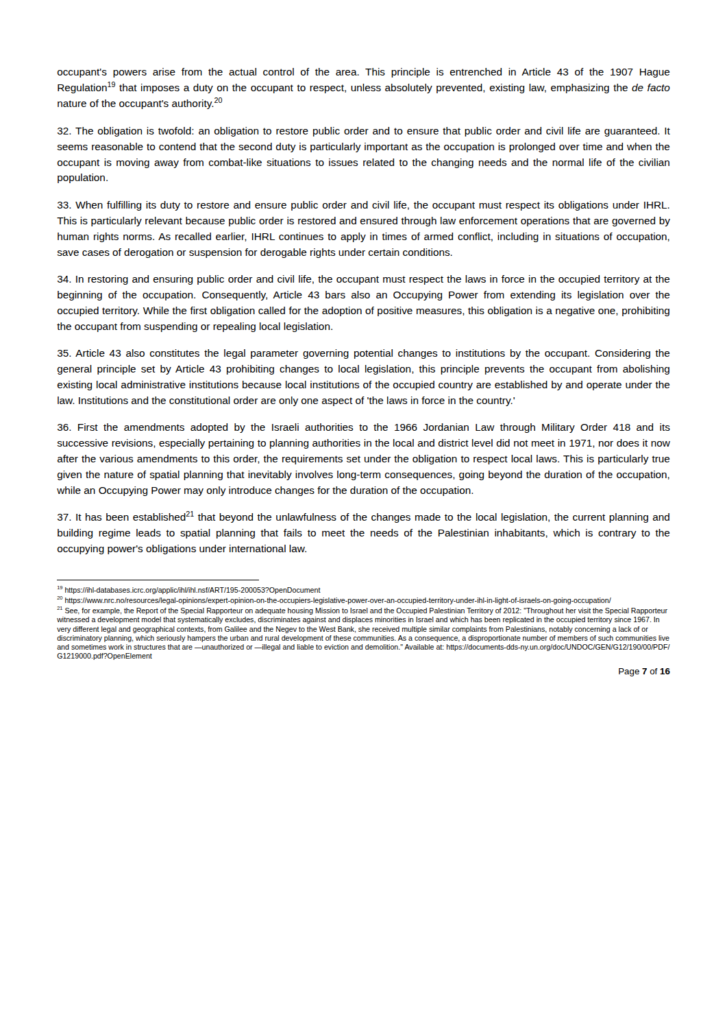occupant's powers arise from the actual control of the area. This principle is entrenched in Article 43 of the 1907 Hague Regulation19 that imposes a duty on the occupant to respect, unless absolutely prevented, existing law, emphasizing the de facto nature of the occupant's authority.20
32. The obligation is twofold: an obligation to restore public order and to ensure that public order and civil life are guaranteed. It seems reasonable to contend that the second duty is particularly important as the occupation is prolonged over time and when the occupant is moving away from combat-like situations to issues related to the changing needs and the normal life of the civilian population.
33. When fulfilling its duty to restore and ensure public order and civil life, the occupant must respect its obligations under IHRL. This is particularly relevant because public order is restored and ensured through law enforcement operations that are governed by human rights norms. As recalled earlier, IHRL continues to apply in times of armed conflict, including in situations of occupation, save cases of derogation or suspension for derogable rights under certain conditions.
34. In restoring and ensuring public order and civil life, the occupant must respect the laws in force in the occupied territory at the beginning of the occupation. Consequently, Article 43 bars also an Occupying Power from extending its legislation over the occupied territory. While the first obligation called for the adoption of positive measures, this obligation is a negative one, prohibiting the occupant from suspending or repealing local legislation.
35. Article 43 also constitutes the legal parameter governing potential changes to institutions by the occupant. Considering the general principle set by Article 43 prohibiting changes to local legislation, this principle prevents the occupant from abolishing existing local administrative institutions because local institutions of the occupied country are established by and operate under the law. Institutions and the constitutional order are only one aspect of 'the laws in force in the country.'
36. First the amendments adopted by the Israeli authorities to the 1966 Jordanian Law through Military Order 418 and its successive revisions, especially pertaining to planning authorities in the local and district level did not meet in 1971, nor does it now after the various amendments to this order, the requirements set under the obligation to respect local laws. This is particularly true given the nature of spatial planning that inevitably involves long-term consequences, going beyond the duration of the occupation, while an Occupying Power may only introduce changes for the duration of the occupation.
37. It has been established21 that beyond the unlawfulness of the changes made to the local legislation, the current planning and building regime leads to spatial planning that fails to meet the needs of the Palestinian inhabitants, which is contrary to the occupying power's obligations under international law.
19 https://ihl-databases.icrc.org/applic/ihl/ihl.nsf/ART/195-200053?OpenDocument
20 https://www.nrc.no/resources/legal-opinions/expert-opinion-on-the-occupiers-legislative-power-over-an-occupied-territory-under-ihl-in-light-of-israels-on-going-occupation/
21 See, for example, the Report of the Special Rapporteur on adequate housing Mission to Israel and the Occupied Palestinian Territory of 2012: "Throughout her visit the Special Rapporteur witnessed a development model that systematically excludes, discriminates against and displaces minorities in Israel and which has been replicated in the occupied territory since 1967. In very different legal and geographical contexts, from Galilee and the Negev to the West Bank, she received multiple similar complaints from Palestinians, notably concerning a lack of or discriminatory planning, which seriously hampers the urban and rural development of these communities. As a consequence, a disproportionate number of members of such communities live and sometimes work in structures that are ―unauthorized or ―illegal and liable to eviction and demolition." Available at: https://documents-dds-ny.un.org/doc/UNDOC/GEN/G12/190/00/PDF/G1219000.pdf?OpenElement
Page 7 of 16